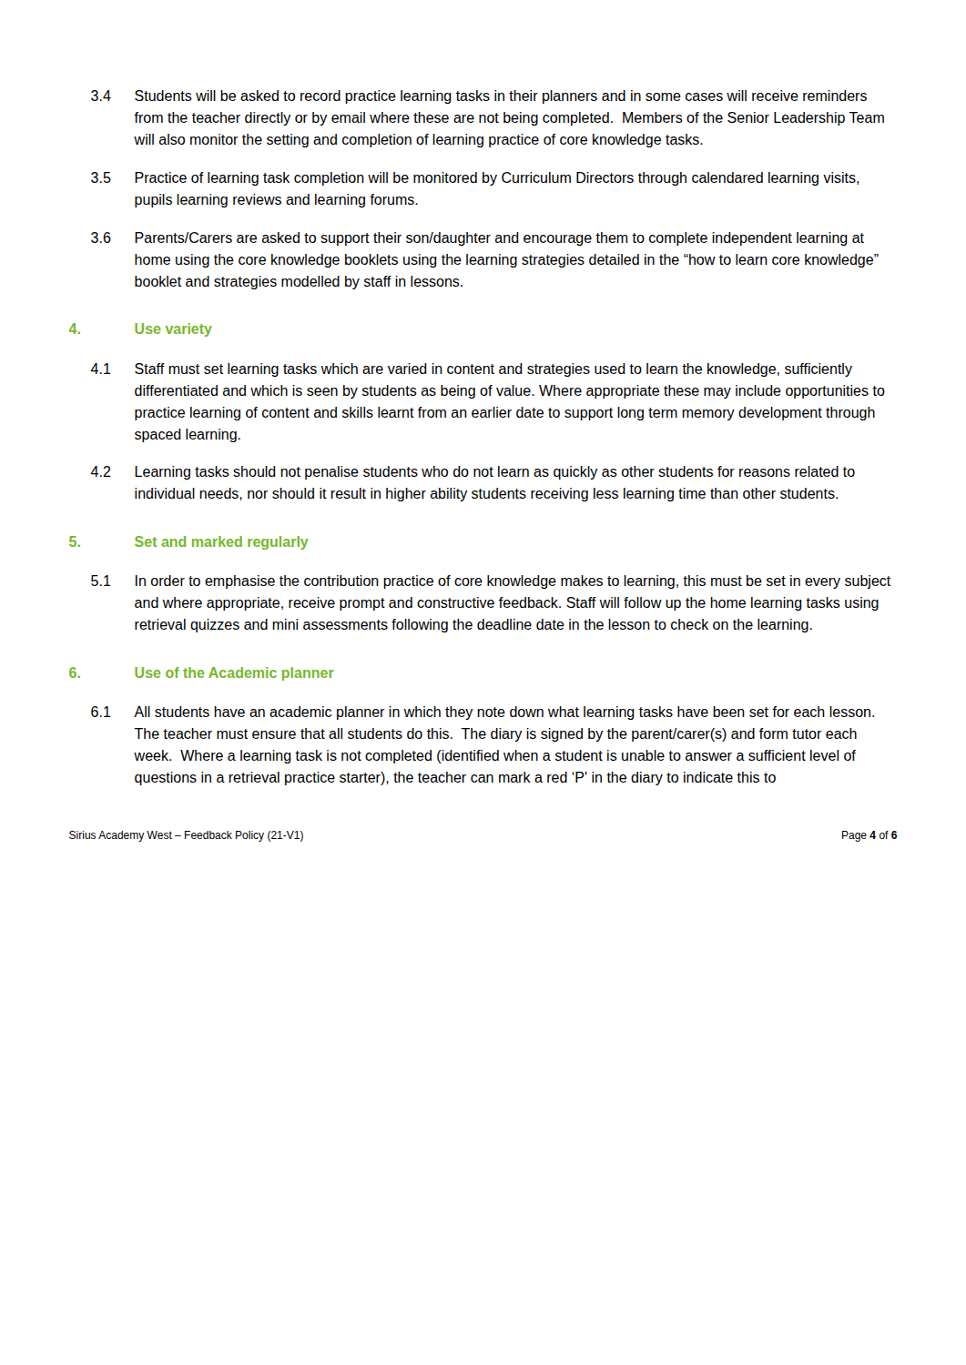3.4
Students will be asked to record practice learning tasks in their planners and in some cases will receive reminders from the teacher directly or by email where these are not being completed. Members of the Senior Leadership Team will also monitor the setting and completion of learning practice of core knowledge tasks.
3.5
Practice of learning task completion will be monitored by Curriculum Directors through calendared learning visits, pupils learning reviews and learning forums.
3.6
Parents/Carers are asked to support their son/daughter and encourage them to complete independent learning at home using the core knowledge booklets using the learning strategies detailed in the “how to learn core knowledge” booklet and strategies modelled by staff in lessons.
4. Use variety
4.1
Staff must set learning tasks which are varied in content and strategies used to learn the knowledge, sufficiently differentiated and which is seen by students as being of value. Where appropriate these may include opportunities to practice learning of content and skills learnt from an earlier date to support long term memory development through spaced learning.
4.2
Learning tasks should not penalise students who do not learn as quickly as other students for reasons related to individual needs, nor should it result in higher ability students receiving less learning time than other students.
5. Set and marked regularly
5.1
In order to emphasise the contribution practice of core knowledge makes to learning, this must be set in every subject and where appropriate, receive prompt and constructive feedback. Staff will follow up the home learning tasks using retrieval quizzes and mini assessments following the deadline date in the lesson to check on the learning.
6. Use of the Academic planner
6.1
All students have an academic planner in which they note down what learning tasks have been set for each lesson. The teacher must ensure that all students do this. The diary is signed by the parent/carer(s) and form tutor each week. Where a learning task is not completed (identified when a student is unable to answer a sufficient level of questions in a retrieval practice starter), the teacher can mark a red ‘P' in the diary to indicate this to
Sirius Academy West – Feedback Policy (21-V1) Page 4 of 6